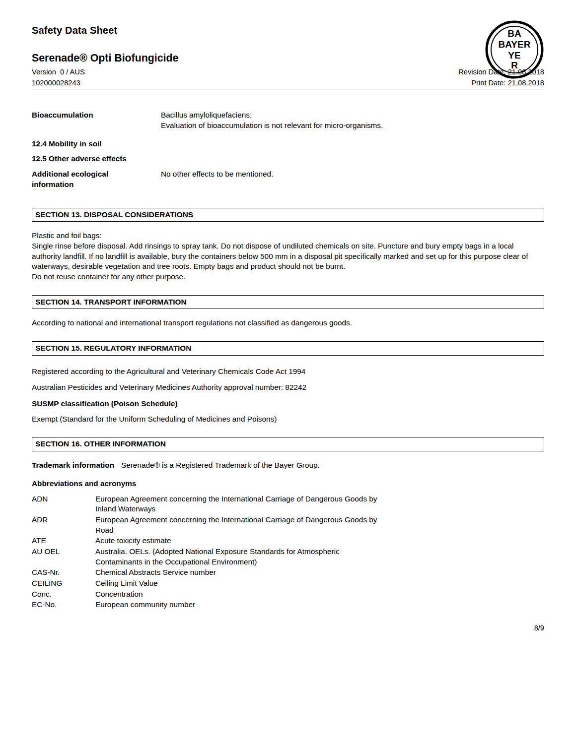BA BAYER YE R
Safety Data Sheet
Serenade® Opti Biofungicide
| Version 0 / AUS | Revision Date: 21.08.2018 |
| 102000028243 | Print Date: 21.08.2018 |
| Bioaccumulation | Bacillus amyloliquefaciens: Evaluation of bioaccumulation is not relevant for micro-organisms. |
12.4 Mobility in soil
12.5 Other adverse effects
| Additional ecological information | No other effects to be mentioned. |
SECTION 13. DISPOSAL CONSIDERATIONS
Plastic and foil bags:
Single rinse before disposal. Add rinsings to spray tank. Do not dispose of undiluted chemicals on site. Puncture and bury empty bags in a local authority landfill. If no landfill is available, bury the containers below 500 mm in a disposal pit specifically marked and set up for this purpose clear of waterways, desirable vegetation and tree roots. Empty bags and product should not be burnt.
Do not reuse container for any other purpose.
SECTION 14. TRANSPORT INFORMATION
According to national and international transport regulations not classified as dangerous goods.
SECTION 15. REGULATORY INFORMATION
Registered according to the Agricultural and Veterinary Chemicals Code Act 1994
Australian Pesticides and Veterinary Medicines Authority approval number: 82242
SUSMP classification (Poison Schedule)
Exempt (Standard for the Uniform Scheduling of Medicines and Poisons)
SECTION 16. OTHER INFORMATION
| Trademark information | Serenade® is a Registered Trademark of the Bayer Group. |
Abbreviations and acronyms
| ADN | European Agreement concerning the International Carriage of Dangerous Goods by Inland Waterways |
| ADR | European Agreement concerning the International Carriage of Dangerous Goods by Road |
| ATE | Acute toxicity estimate |
| AU OEL | Australia. OELs. (Adopted National Exposure Standards for Atmospheric Contaminants in the Occupational Environment) |
| CAS-Nr. | Chemical Abstracts Service number |
| CEILING | Ceiling Limit Value |
| Conc. | Concentration |
| EC-No. | European community number |
8/9